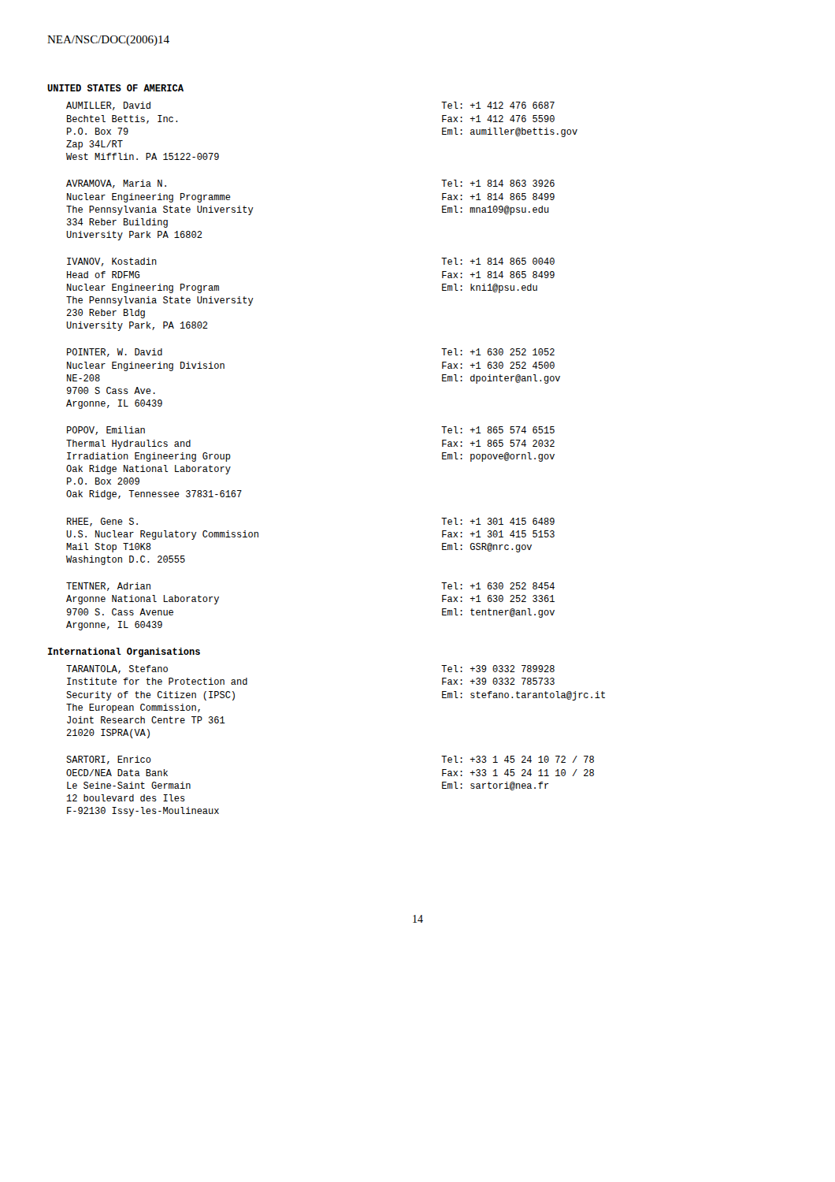NEA/NSC/DOC(2006)14
UNITED STATES OF AMERICA
AUMILLER, David Bechtel Bettis, Inc. P.O. Box 79 Zap 34L/RT West Mifflin. PA 15122-0079
Tel: +1 412 476 6687 Fax: +1 412 476 5590 Eml: aumiller@bettis.gov
AVRAMOVA, Maria N. Nuclear Engineering Programme The Pennsylvania State University 334 Reber Building University Park PA 16802
Tel: +1 814 863 3926 Fax: +1 814 865 8499 Eml: mna109@psu.edu
IVANOV, Kostadin Head of RDFMG Nuclear Engineering Program The Pennsylvania State University 230 Reber Bldg University Park, PA 16802
Tel: +1 814 865 0040 Fax: +1 814 865 8499 Eml: kni1@psu.edu
POINTER, W. David Nuclear Engineering Division NE-208 9700 S Cass Ave. Argonne, IL 60439
Tel: +1 630 252 1052 Fax: +1 630 252 4500 Eml: dpointer@anl.gov
POPOV, Emilian Thermal Hydraulics and Irradiation Engineering Group Oak Ridge National Laboratory P.O. Box 2009 Oak Ridge, Tennessee 37831-6167
Tel: +1 865 574 6515 Fax: +1 865 574 2032 Eml: popove@ornl.gov
RHEE, Gene S. U.S. Nuclear Regulatory Commission Mail Stop T10K8 Washington D.C. 20555
Tel: +1 301 415 6489 Fax: +1 301 415 5153 Eml: GSR@nrc.gov
TENTNER, Adrian Argonne National Laboratory 9700 S. Cass Avenue Argonne, IL 60439
Tel: +1 630 252 8454 Fax: +1 630 252 3361 Eml: tentner@anl.gov
International Organisations
TARANTOLA, Stefano Institute for the Protection and Security of the Citizen (IPSC) The European Commission, Joint Research Centre TP 361 21020 ISPRA(VA)
Tel: +39 0332 789928 Fax: +39 0332 785733 Eml: stefano.tarantola@jrc.it
SARTORI, Enrico OECD/NEA Data Bank Le Seine-Saint Germain 12 boulevard des Iles F-92130 Issy-les-Moulineaux
Tel: +33 1 45 24 10 72 / 78 Fax: +33 1 45 24 11 10 / 28 Eml: sartori@nea.fr
14